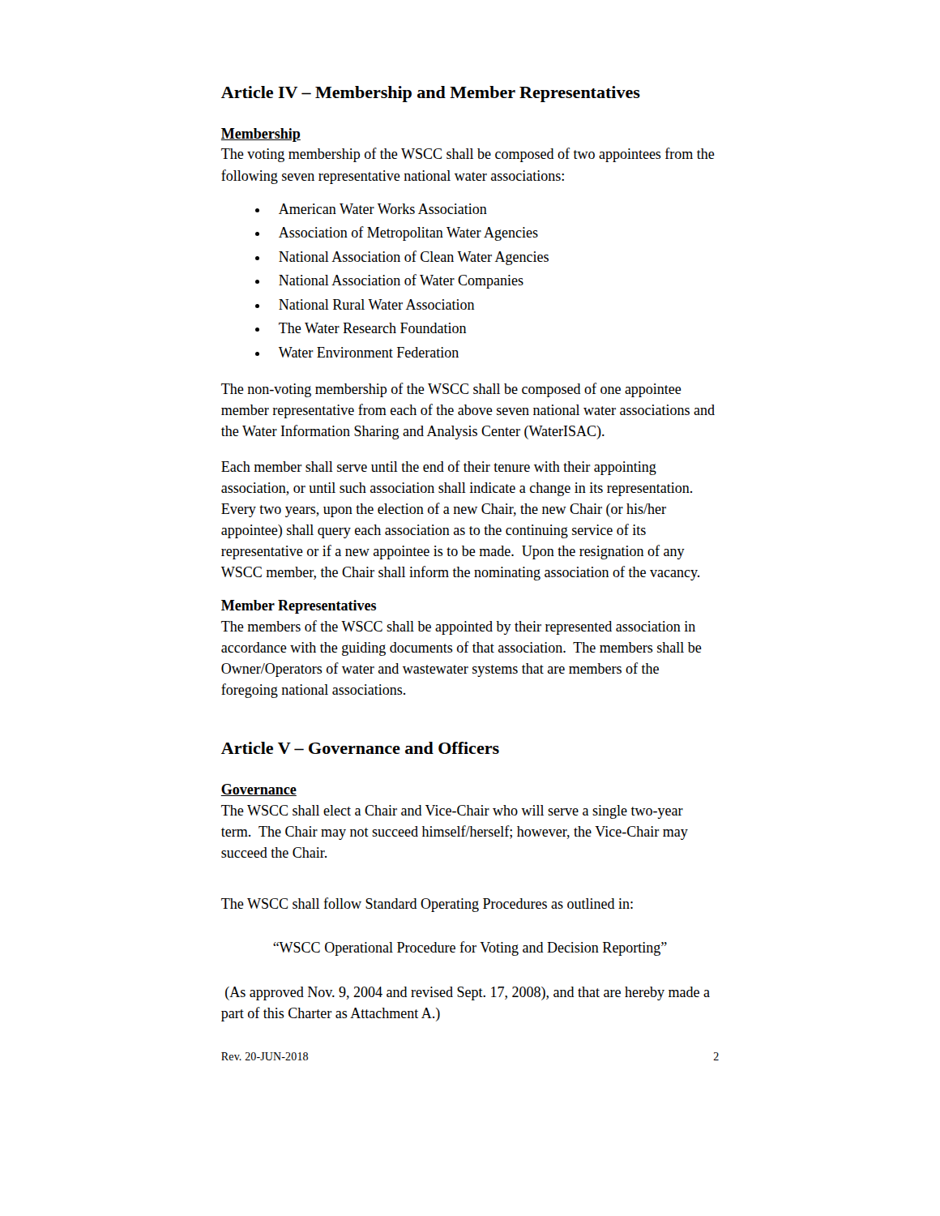Article IV – Membership and Member Representatives
Membership
The voting membership of the WSCC shall be composed of two appointees from the following seven representative national water associations:
American Water Works Association
Association of Metropolitan Water Agencies
National Association of Clean Water Agencies
National Association of Water Companies
National Rural Water Association
The Water Research Foundation
Water Environment Federation
The non-voting membership of the WSCC shall be composed of one appointee member representative from each of the above seven national water associations and the Water Information Sharing and Analysis Center (WaterISAC).
Each member shall serve until the end of their tenure with their appointing association, or until such association shall indicate a change in its representation. Every two years, upon the election of a new Chair, the new Chair (or his/her appointee) shall query each association as to the continuing service of its representative or if a new appointee is to be made. Upon the resignation of any WSCC member, the Chair shall inform the nominating association of the vacancy.
Member Representatives
The members of the WSCC shall be appointed by their represented association in accordance with the guiding documents of that association. The members shall be Owner/Operators of water and wastewater systems that are members of the foregoing national associations.
Article V – Governance and Officers
Governance
The WSCC shall elect a Chair and Vice-Chair who will serve a single two-year term. The Chair may not succeed himself/herself; however, the Vice-Chair may succeed the Chair.
The WSCC shall follow Standard Operating Procedures as outlined in:
“WSCC Operational Procedure for Voting and Decision Reporting”
(As approved Nov. 9, 2004 and revised Sept. 17, 2008), and that are hereby made a part of this Charter as Attachment A.)
Rev. 20-JUN-2018 2